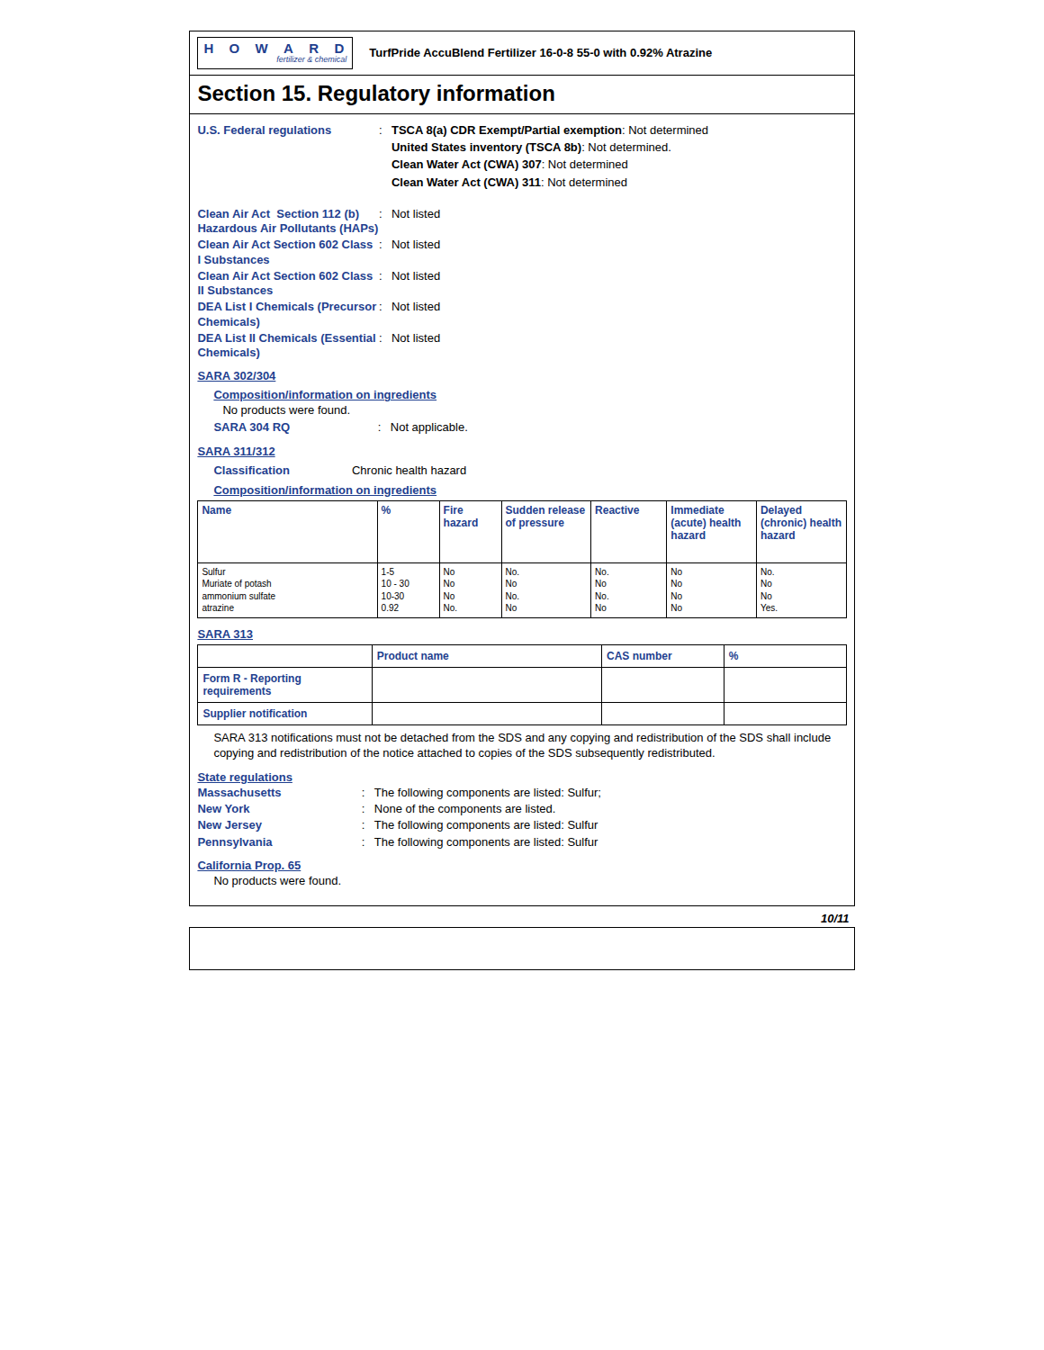H O W A R D
fertilizer & chemical
TurfPride AccuBlend Fertilizer 16-0-8 55-0 with 0.92% Atrazine
Section 15. Regulatory information
U.S. Federal regulations
:
TSCA 8(a) CDR Exempt/Partial exemption: Not determined
United States inventory (TSCA 8b): Not determined.
Clean Water Act (CWA) 307: Not determined
Clean Water Act (CWA) 311: Not determined
Clean Air Act Section 112 (b) Hazardous Air Pollutants (HAPs)
:
Not listed
Clean Air Act Section 602 Class I Substances
:
Not listed
Clean Air Act Section 602 Class II Substances
:
Not listed
DEA List I Chemicals (Precursor Chemicals)
:
Not listed
DEA List II Chemicals (Essential Chemicals)
:
Not listed
SARA 302/304
Composition/information on ingredients
No products were found.
SARA 304 RQ
:
Not applicable.
SARA 311/312
Classification
Chronic health hazard
Composition/information on ingredients
| Name | % | Fire hazard | Sudden release of pressure | Reactive | Immediate (acute) health hazard | Delayed (chronic) health hazard |
| --- | --- | --- | --- | --- | --- | --- |
| Sulfur Muriate of potash ammonium sulfate atrazine | 1-5 10 - 30 10-30 0.92 | No No No No. | No. No No. No | No. No No. No | No No No No | No. No No Yes. |
SARA 313
| | Product name | CAS number | % |
| --- | --- | --- | --- |
| Form R - Reporting requirements | | | |
| Supplier notification | | | |
SARA 313 notifications must not be detached from the SDS and any copying and redistribution of the SDS shall include copying and redistribution of the notice attached to copies of the SDS subsequently redistributed.
State regulations
Massachusetts
:
The following components are listed: Sulfur;
New York
:
None of the components are listed.
New Jersey
:
The following components are listed: Sulfur
Pennsylvania
:
The following components are listed: Sulfur
California Prop. 65
No products were found.
10/11